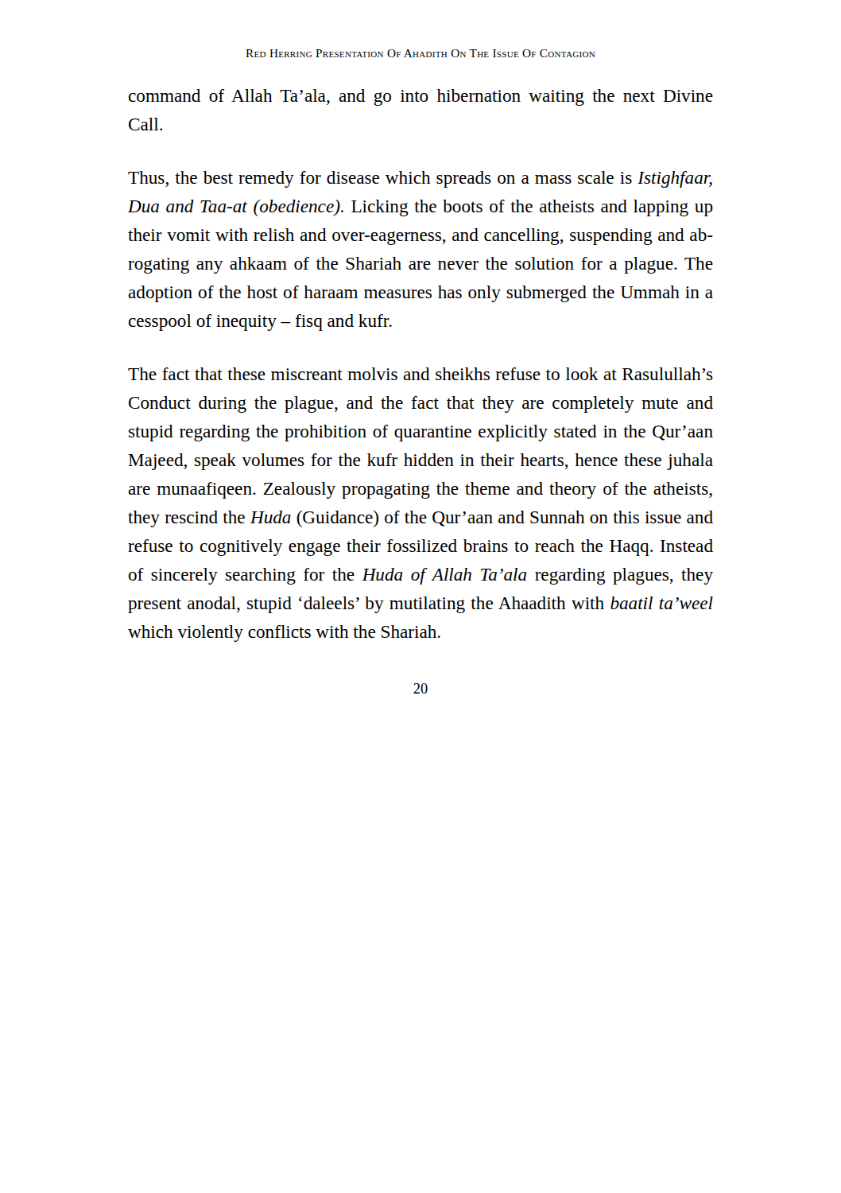Red Herring Presentation Of Ahadith On The Issue Of Contagion
command of Allah Ta’ala, and go into hibernation waiting the next Divine Call.
Thus, the best remedy for disease which spreads on a mass scale is Istighfaar, Dua and Taa-at (obedience). Licking the boots of the atheists and lapping up their vomit with relish and over-eagerness, and cancelling, suspending and abrogating any ahkaam of the Shariah are never the solution for a plague. The adoption of the host of haraam measures has only submerged the Ummah in a cesspool of inequity – fisq and kufr.
The fact that these miscreant molvis and sheikhs refuse to look at Rasulullah’s Conduct during the plague, and the fact that they are completely mute and stupid regarding the prohibition of quarantine explicitly stated in the Qur’aan Majeed, speak volumes for the kufr hidden in their hearts, hence these juhala are munaafiqeen. Zealously propagating the theme and theory of the atheists, they rescind the Huda (Guidance) of the Qur’aan and Sunnah on this issue and refuse to cognitively engage their fossilized brains to reach the Haqq. Instead of sincerely searching for the Huda of Allah Ta’ala regarding plagues, they present anodal, stupid ‘daleels’ by mutilating the Ahaadith with baatil ta’weel which violently conflicts with the Shariah.
20